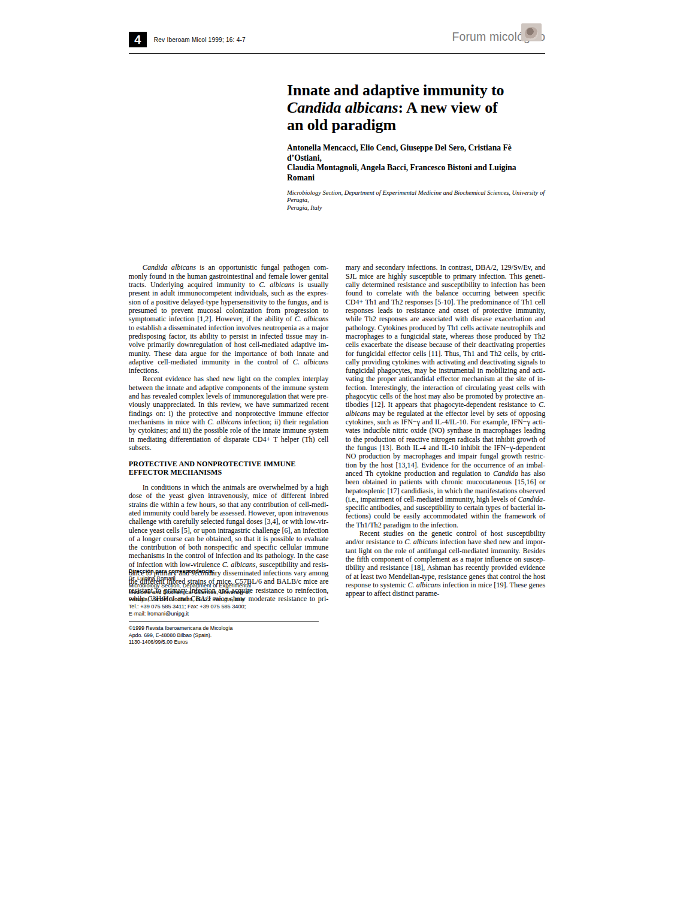4
Rev Iberoam Micol 1999; 16: 4-7
Forum micológico
Innate and adaptive immunity to
Candida albicans: A new view of
an old paradigm
Antonella Mencacci, Elio Cenci, Giuseppe Del Sero, Cristiana Fè d’Ostiani,
Claudia Montagnoli, Angela Bacci, Francesco Bistoni and Luigina Romani
Microbiology Section, Department of Experimental Medicine and Biochemical Sciences, University of Perugia,
Perugia, Italy
Candida albicans is an opportunistic fungal pathogen commonly found in the human gastrointestinal and female lower genital tracts. Underlying acquired immunity to C. albicans is usually present in adult immunocompetent individuals, such as the expression of a positive delayed-type hypersensitivity to the fungus, and is presumed to prevent mucosal colonization from progression to symptomatic infection [1,2]. However, if the ability of C. albicans to establish a disseminated infection involves neutropenia as a major predisposing factor, its ability to persist in infected tissue may involve primarily downregulation of host cell-mediated adaptive immunity. These data argue for the importance of both innate and adaptive cell-mediated immunity in the control of C. albicans infections.
Recent evidence has shed new light on the complex interplay between the innate and adaptive components of the immune system and has revealed complex levels of immunoregulation that were previously unappreciated. In this review, we have summarized recent findings on: i) the protective and nonprotective immune effector mechanisms in mice with C. albicans infection; ii) their regulation by cytokines; and iii) the possible role of the innate immune system in mediating differentiation of disparate CD4+ T helper (Th) cell subsets.
PROTECTIVE AND NONPROTECTIVE IMMUNE
EFFECTOR MECHANISMS
In conditions in which the animals are overwhelmed by a high dose of the yeast given intravenously, mice of different inbred strains die within a few hours, so that any contribution of cell-mediated immunity could barely be assessed. However, upon intravenous challenge with carefully selected fungal doses [3,4], or with low-virulence yeast cells [5], or upon intragastric challenge [6], an infection of a longer course can be obtained, so that it is possible to evaluate the contribution of both nonspecific and specific cellular immune mechanisms in the control of infection and its pathology. In the case of infection with low-virulence C. albicans, susceptibility and resistance to primary and secondary disseminated infections vary among the different inbred strains of mice. C57BL/6 and BALB/c mice are resistant to primary infection and acquire resistance to reinfection, while C3H/HeJ and CBA/J mice show moderate resistance to primary and secondary infections. In contrast, DBA/2, 129/Sv/Ev, and SJL mice are highly susceptible to primary infection. This genetically determined resistance and susceptibility to infection has been found to correlate with the balance occurring between specific CD4+ Th1 and Th2 responses [5-10]. The predominance of Th1 cell responses leads to resistance and onset of protective immunity, while Th2 responses are associated with disease exacerbation and pathology. Cytokines produced by Th1 cells activate neutrophils and macrophages to a fungicidal state, whereas those produced by Th2 cells exacerbate the disease because of their deactivating properties for fungicidal effector cells [11]. Thus, Th1 and Th2 cells, by critically providing cytokines with activating and deactivating signals to fungicidal phagocytes, may be instrumental in mobilizing and activating the proper anticandidal effector mechanism at the site of infection. Interestingly, the interaction of circulating yeast cells with phagocytic cells of the host may also be promoted by protective antibodies [12]. It appears that phagocyte-dependent resistance to C. albicans may be regulated at the effector level by sets of opposing cytokines, such as IFN−γ and IL-4/IL-10. For example, IFN−γ activates inducible nitric oxide (NO) synthase in macrophages leading to the production of reactive nitrogen radicals that inhibit growth of the fungus [13]. Both IL-4 and IL-10 inhibit the IFN−γ-dependent NO production by macrophages and impair fungal growth restriction by the host [13,14]. Evidence for the occurrence of an imbalanced Th cytokine production and regulation to Candida has also been obtained in patients with chronic mucocutaneous [15,16] or hepatosplenic [17] candidiasis, in which the manifestations observed (i.e., impairment of cell-mediated immunity, high levels of Candida-specific antibodies, and susceptibility to certain types of bacterial infections) could be easily accommodated within the framework of the Th1/Th2 paradigm to the infection.
Recent studies on the genetic control of host susceptibility and/or resistance to C. albicans infection have shed new and important light on the role of antifungal cell-mediated immunity. Besides the fifth component of complement as a major influence on susceptibility and resistance [18], Ashman has recently provided evidence of at least two Mendelian-type, resistance genes that control the host response to systemic C. albicans infection in mice [19]. These genes appear to affect distinct parame-
Dirección para correspondencia:
Dr. Luigina Romani
Microbiology Section, Department of Experimental
Medicine and Biochemical Sciences, University of
Perugia, Via del Giochetto, 06122 Perugia, Italy
Tel.: +39 075 585 3411; Fax: +39 075 585 3400;
E-mail: lromani@unipg.it
©1999 Revista Iberoamericana de Micología
Apdo. 699, E-48080 Bilbao (Spain).
1130-1406/99/5.00 Euros